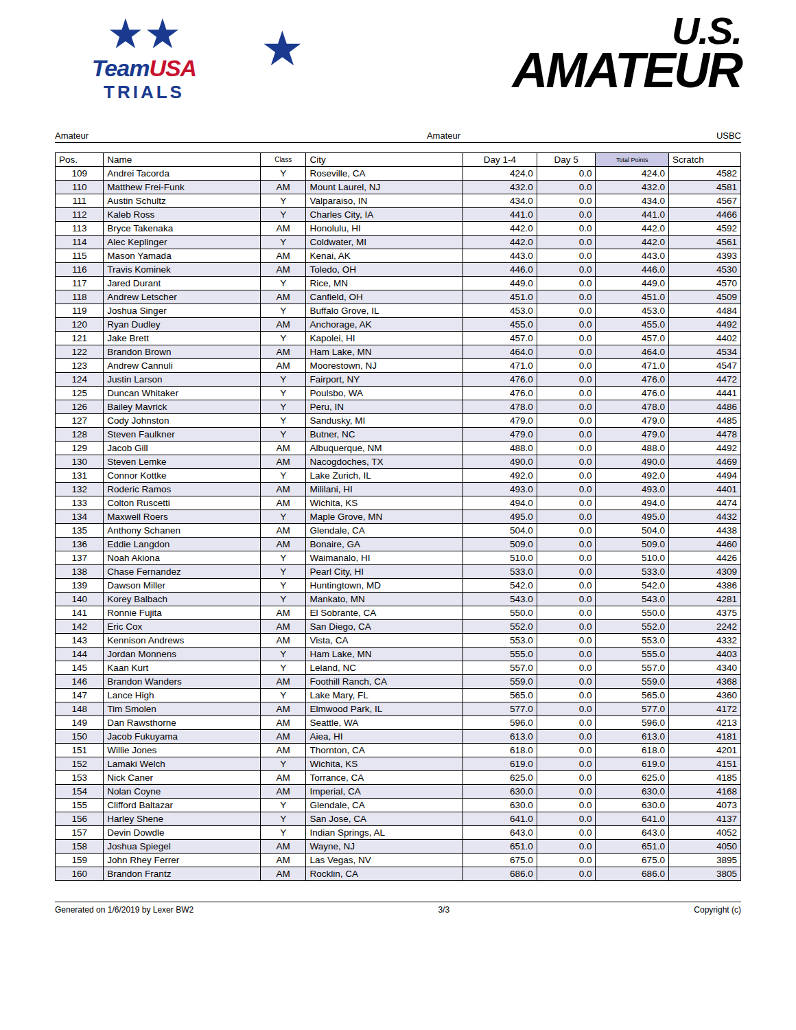★★
TeamUSA
TRIALS
★
U.S.
AMATEUR
Amateur Amateur USBC
| Pos. | Name | Class | City | Day 1-4 | Day 5 | Total Points | Scratch |
| --- | --- | --- | --- | --- | --- | --- | --- |
| 109 | Andrei Tacorda | Y | Roseville, CA | 424.0 | 0.0 | 424.0 | 4582 |
| 110 | Matthew Frei-Funk | AM | Mount Laurel, NJ | 432.0 | 0.0 | 432.0 | 4581 |
| 111 | Austin Schultz | Y | Valparaiso, IN | 434.0 | 0.0 | 434.0 | 4567 |
| 112 | Kaleb Ross | Y | Charles City, IA | 441.0 | 0.0 | 441.0 | 4466 |
| 113 | Bryce Takenaka | AM | Honolulu, HI | 442.0 | 0.0 | 442.0 | 4592 |
| 114 | Alec Keplinger | Y | Coldwater, MI | 442.0 | 0.0 | 442.0 | 4561 |
| 115 | Mason Yamada | AM | Kenai, AK | 443.0 | 0.0 | 443.0 | 4393 |
| 116 | Travis Kominek | AM | Toledo, OH | 446.0 | 0.0 | 446.0 | 4530 |
| 117 | Jared Durant | Y | Rice, MN | 449.0 | 0.0 | 449.0 | 4570 |
| 118 | Andrew Letscher | AM | Canfield, OH | 451.0 | 0.0 | 451.0 | 4509 |
| 119 | Joshua Singer | Y | Buffalo Grove, IL | 453.0 | 0.0 | 453.0 | 4484 |
| 120 | Ryan Dudley | AM | Anchorage, AK | 455.0 | 0.0 | 455.0 | 4492 |
| 121 | Jake Brett | Y | Kapolei, HI | 457.0 | 0.0 | 457.0 | 4402 |
| 122 | Brandon Brown | AM | Ham Lake, MN | 464.0 | 0.0 | 464.0 | 4534 |
| 123 | Andrew Cannuli | AM | Moorestown, NJ | 471.0 | 0.0 | 471.0 | 4547 |
| 124 | Justin Larson | Y | Fairport, NY | 476.0 | 0.0 | 476.0 | 4472 |
| 125 | Duncan Whitaker | Y | Poulsbo, WA | 476.0 | 0.0 | 476.0 | 4441 |
| 126 | Bailey Mavrick | Y | Peru, IN | 478.0 | 0.0 | 478.0 | 4486 |
| 127 | Cody Johnston | Y | Sandusky, MI | 479.0 | 0.0 | 479.0 | 4485 |
| 128 | Steven Faulkner | Y | Butner, NC | 479.0 | 0.0 | 479.0 | 4478 |
| 129 | Jacob Gill | AM | Albuquerque, NM | 488.0 | 0.0 | 488.0 | 4492 |
| 130 | Steven Lemke | AM | Nacogdoches, TX | 490.0 | 0.0 | 490.0 | 4469 |
| 131 | Connor Kottke | Y | Lake Zurich, IL | 492.0 | 0.0 | 492.0 | 4494 |
| 132 | Roderic Ramos | AM | Mililani, HI | 493.0 | 0.0 | 493.0 | 4401 |
| 133 | Colton Ruscetti | AM | Wichita, KS | 494.0 | 0.0 | 494.0 | 4474 |
| 134 | Maxwell Roers | Y | Maple Grove, MN | 495.0 | 0.0 | 495.0 | 4432 |
| 135 | Anthony Schanen | AM | Glendale, CA | 504.0 | 0.0 | 504.0 | 4438 |
| 136 | Eddie Langdon | AM | Bonaire, GA | 509.0 | 0.0 | 509.0 | 4460 |
| 137 | Noah Akiona | Y | Waimanalo, HI | 510.0 | 0.0 | 510.0 | 4426 |
| 138 | Chase Fernandez | Y | Pearl City, HI | 533.0 | 0.0 | 533.0 | 4309 |
| 139 | Dawson Miller | Y | Huntingtown, MD | 542.0 | 0.0 | 542.0 | 4386 |
| 140 | Korey Balbach | Y | Mankato, MN | 543.0 | 0.0 | 543.0 | 4281 |
| 141 | Ronnie Fujita | AM | El Sobrante, CA | 550.0 | 0.0 | 550.0 | 4375 |
| 142 | Eric Cox | AM | San Diego, CA | 552.0 | 0.0 | 552.0 | 2242 |
| 143 | Kennison Andrews | AM | Vista, CA | 553.0 | 0.0 | 553.0 | 4332 |
| 144 | Jordan Monnens | Y | Ham Lake, MN | 555.0 | 0.0 | 555.0 | 4403 |
| 145 | Kaan Kurt | Y | Leland, NC | 557.0 | 0.0 | 557.0 | 4340 |
| 146 | Brandon Wanders | AM | Foothill Ranch, CA | 559.0 | 0.0 | 559.0 | 4368 |
| 147 | Lance High | Y | Lake Mary, FL | 565.0 | 0.0 | 565.0 | 4360 |
| 148 | Tim Smolen | AM | Elmwood Park, IL | 577.0 | 0.0 | 577.0 | 4172 |
| 149 | Dan Rawsthorne | AM | Seattle, WA | 596.0 | 0.0 | 596.0 | 4213 |
| 150 | Jacob Fukuyama | AM | Aiea, HI | 613.0 | 0.0 | 613.0 | 4181 |
| 151 | Willie Jones | AM | Thornton, CA | 618.0 | 0.0 | 618.0 | 4201 |
| 152 | Lamaki Welch | Y | Wichita, KS | 619.0 | 0.0 | 619.0 | 4151 |
| 153 | Nick Caner | AM | Torrance, CA | 625.0 | 0.0 | 625.0 | 4185 |
| 154 | Nolan Coyne | AM | Imperial, CA | 630.0 | 0.0 | 630.0 | 4168 |
| 155 | Clifford Baltazar | Y | Glendale, CA | 630.0 | 0.0 | 630.0 | 4073 |
| 156 | Harley Shene | Y | San Jose, CA | 641.0 | 0.0 | 641.0 | 4137 |
| 157 | Devin Dowdle | Y | Indian Springs, AL | 643.0 | 0.0 | 643.0 | 4052 |
| 158 | Joshua Spiegel | AM | Wayne, NJ | 651.0 | 0.0 | 651.0 | 4050 |
| 159 | John Rhey Ferrer | AM | Las Vegas, NV | 675.0 | 0.0 | 675.0 | 3895 |
| 160 | Brandon Frantz | AM | Rocklin, CA | 686.0 | 0.0 | 686.0 | 3805 |
Generated on 1/6/2019 by Lexer BW2 3/3 Copyright (c)